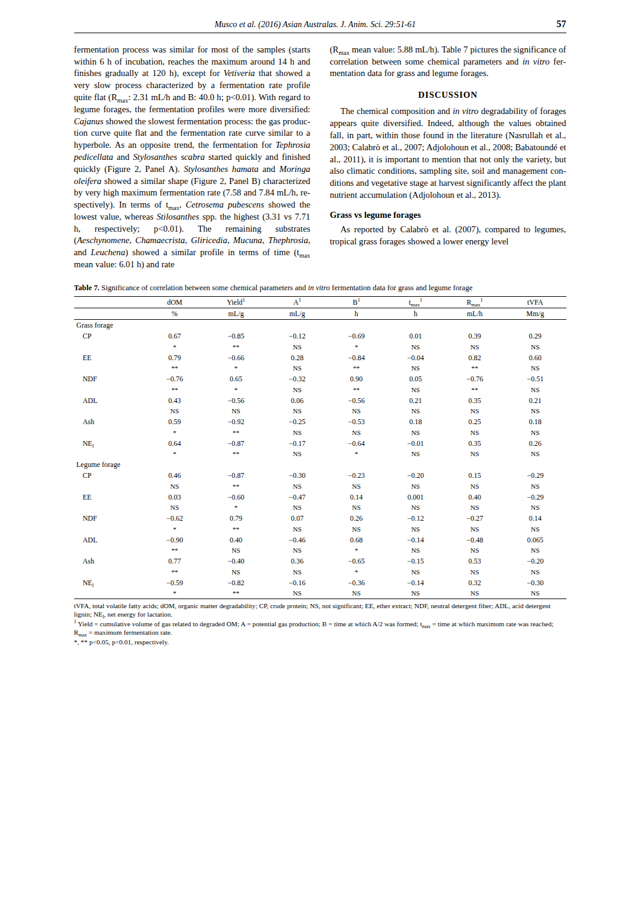Musco et al. (2016) Asian Australas. J. Anim. Sci. 29:51-61
57
fermentation process was similar for most of the samples (starts within 6 h of incubation, reaches the maximum around 14 h and finishes gradually at 120 h), except for Vetiveria that showed a very slow process characterized by a fermentation rate profile quite flat (Rmax: 2.31 mL/h and B: 40.0 h; p<0.01). With regard to legume forages, the fermentation profiles were more diversified: Cajanus showed the slowest fermentation process: the gas production curve quite flat and the fermentation rate curve similar to a hyperbole. As an opposite trend, the fermentation for Tephrosia pedicellata and Stylosanthes scabra started quickly and finished quickly (Figure 2, Panel A). Stylosanthes hamata and Moringa oleifera showed a similar shape (Figure 2, Panel B) characterized by very high maximum fermentation rate (7.58 and 7.84 mL/h, respectively). In terms of tmax, Cetrosema pubescens showed the lowest value, whereas Stilosanthes spp. the highest (3.31 vs 7.71 h, respectively; p<0.01). The remaining substrates (Aeschynomene, Chamaecrista, Gliricedia, Mucuna, Thephrosia, and Leuchena) showed a similar profile in terms of time (tmax mean value: 6.01 h) and rate
(Rmax mean value: 5.88 mL/h). Table 7 pictures the significance of correlation between some chemical parameters and in vitro fermentation data for grass and legume forages.
Discussion
The chemical composition and in vitro degradability of forages appears quite diversified. Indeed, although the values obtained fall, in part, within those found in the literature (Nasrullah et al., 2003; Calabrò et al., 2007; Adjolohoun et al., 2008; Babatoundé et al., 2011), it is important to mention that not only the variety, but also climatic conditions, sampling site, soil and management conditions and vegetative stage at harvest significantly affect the plant nutrient accumulation (Adjolohoun et al., 2013).
Grass vs legume forages
As reported by Calabrò et al. (2007), compared to legumes, tropical grass forages showed a lower energy level
Table 7. Significance of correlation between some chemical parameters and in vitro fermentation data for grass and legume forage
| | dOM | Yield 1 | A 1 | B 1 | t max 1 | R max 1 | tVFA |
| --- | --- | --- | --- | --- | --- | --- | --- |
| | % | mL/g | mL/g | h | h | mL/h | Mm/g |
| Grass forage |
| CP | 0.67 | −0.85 | −0.12 | −0.69 | 0.01 | 0.39 | 0.29 |
| | * | ** | NS | * | NS | NS | NS |
| EE | 0.79 | −0.66 | 0.28 | −0.84 | −0.04 | 0.82 | 0.60 |
| | ** | * | NS | ** | NS | ** | NS |
| NDF | −0.76 | 0.65 | −0.32 | 0.90 | 0.05 | −0.76 | −0.51 |
| | ** | * | NS | ** | NS | ** | NS |
| ADL | 0.43 | −0.56 | 0.06 | −0.56 | 0.21 | 0.35 | 0.21 |
| | NS | NS | NS | NS | NS | NS | NS |
| Ash | 0.59 | −0.92 | −0.25 | −0.53 | 0.18 | 0.25 | 0.18 |
| | * | ** | NS | NS | NS | NS | NS |
| NE l | 0.64 | −0.87 | −0.17 | −0.64 | −0.01 | 0.35 | 0.26 |
| | * | ** | NS | * | NS | NS | NS |
| Legume forage |
| CP | 0.46 | −0.87 | −0.30 | −0.23 | −0.20 | 0.15 | −0.29 |
| | NS | ** | NS | NS | NS | NS | NS |
| EE | 0.03 | −0.60 | −0.47 | 0.14 | 0.001 | 0.40 | −0.29 |
| | NS | * | NS | NS | NS | NS | NS |
| NDF | −0.62 | 0.79 | 0.07 | 0.26 | −0.12 | −0.27 | 0.14 |
| | * | ** | NS | NS | NS | NS | NS |
| ADL | −0.90 | 0.40 | −0.46 | 0.68 | −0.14 | −0.48 | 0.065 |
| | ** | NS | NS | * | NS | NS | NS |
| Ash | 0.77 | −0.40 | 0.36 | −0.65 | −0.15 | 0.53 | −0.20 |
| | ** | NS | NS | * | NS | NS | NS |
| NE l | −0.59 | −0.82 | −0.16 | −0.36 | −0.14 | 0.32 | −0.30 |
| | * | ** | NS | NS | NS | NS | NS |
tVFA, total volatile fatty acids; dOM, organic matter degradability; CP, crude protein; NS, not significant; EE, ether extract; NDF, neutral detergent fiber; ADL, acid detergent lignin; NEl, net energy for lactation.
1 Yield = cumulative volume of gas related to degraded OM; A = potential gas production; B = time at which A/2 was formed; tmax = time at which maximum rate was reached; Rmax = maximum fermentation rate.
*, ** p<0.05, p<0.01, respectively.